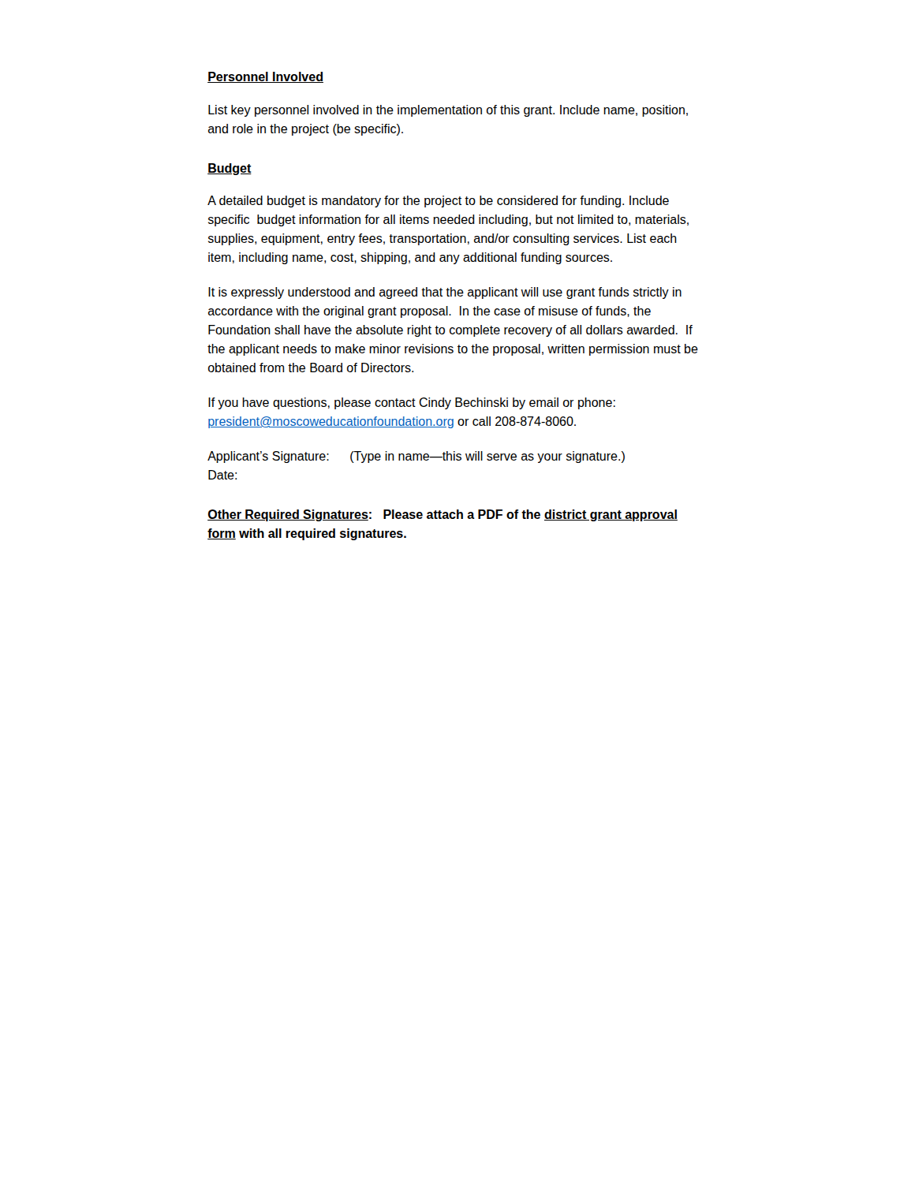Personnel Involved
List key personnel involved in the implementation of this grant. Include name, position, and role in the project (be specific).
Budget
A detailed budget is mandatory for the project to be considered for funding. Include specific budget information for all items needed including, but not limited to, materials, supplies, equipment, entry fees, transportation, and/or consulting services. List each item, including name, cost, shipping, and any additional funding sources.
It is expressly understood and agreed that the applicant will use grant funds strictly in accordance with the original grant proposal. In the case of misuse of funds, the Foundation shall have the absolute right to complete recovery of all dollars awarded. If the applicant needs to make minor revisions to the proposal, written permission must be obtained from the Board of Directors.
If you have questions, please contact Cindy Bechinski by email or phone:
president@moscoweducationfoundation.org or call 208-874-8060.
Applicant’s Signature:(Type in name—this will serve as your signature.)
Date:
Other Required Signatures: Please attach a PDF of the district grant approval form with all required signatures.